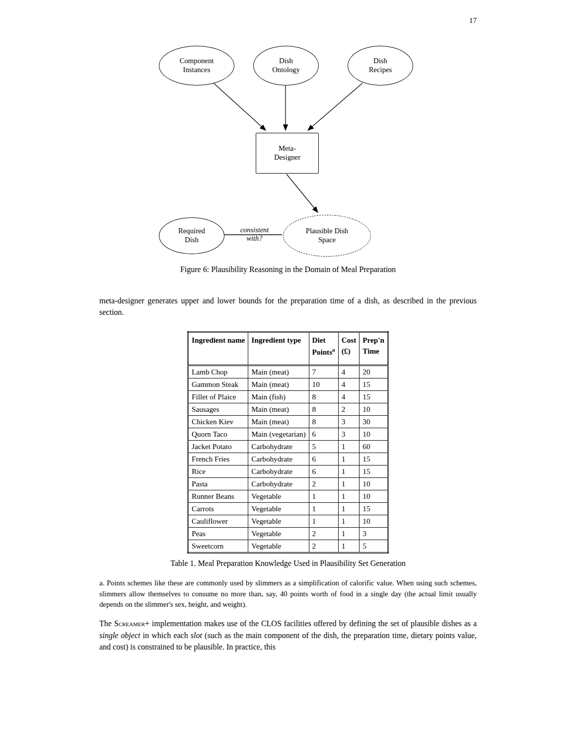17
Component
Instances
Dish
Ontology
Dish
Recipes
Meta-
Designer
Required
Dish
Plausible Dish
Space
consistent
with?
Figure 6: Plausibility Reasoning in the Domain of Meal Preparation
meta-designer generates upper and lower bounds for the preparation time of a dish, as described in the previous section.
| Ingredient name | Ingredient type | Diet Points a | Cost (£) | Prep'n Time |
| --- | --- | --- | --- | --- |
| Lamb Chop | Main (meat) | 7 | 4 | 20 |
| Gammon Steak | Main (meat) | 10 | 4 | 15 |
| Fillet of Plaice | Main (fish) | 8 | 4 | 15 |
| Sausages | Main (meat) | 8 | 2 | 10 |
| Chicken Kiev | Main (meat) | 8 | 3 | 30 |
| Quorn Taco | Main (vegetarian) | 6 | 3 | 10 |
| Jacket Potato | Carbohydrate | 5 | 1 | 60 |
| French Fries | Carbohydrate | 6 | 1 | 15 |
| Rice | Carbohydrate | 6 | 1 | 15 |
| Pasta | Carbohydrate | 2 | 1 | 10 |
| Runner Beans | Vegetable | 1 | 1 | 10 |
| Carrots | Vegetable | 1 | 1 | 15 |
| Cauliflower | Vegetable | 1 | 1 | 10 |
| Peas | Vegetable | 2 | 1 | 3 |
| Sweetcorn | Vegetable | 2 | 1 | 5 |
Table 1. Meal Preparation Knowledge Used in Plausibility Set Generation
a. Points schemes like these are commonly used by slimmers as a simplification of calorific value. When using such schemes, slimmers allow themselves to consume no more than, say, 40 points worth of food in a single day (the actual limit usually depends on the slimmer's sex, height, and weight).
The Screamer+ implementation makes use of the CLOS facilities offered by defining the set of plausible dishes as a single object in which each slot (such as the main component of the dish, the preparation time, dietary points value, and cost) is constrained to be plausible. In practice, this